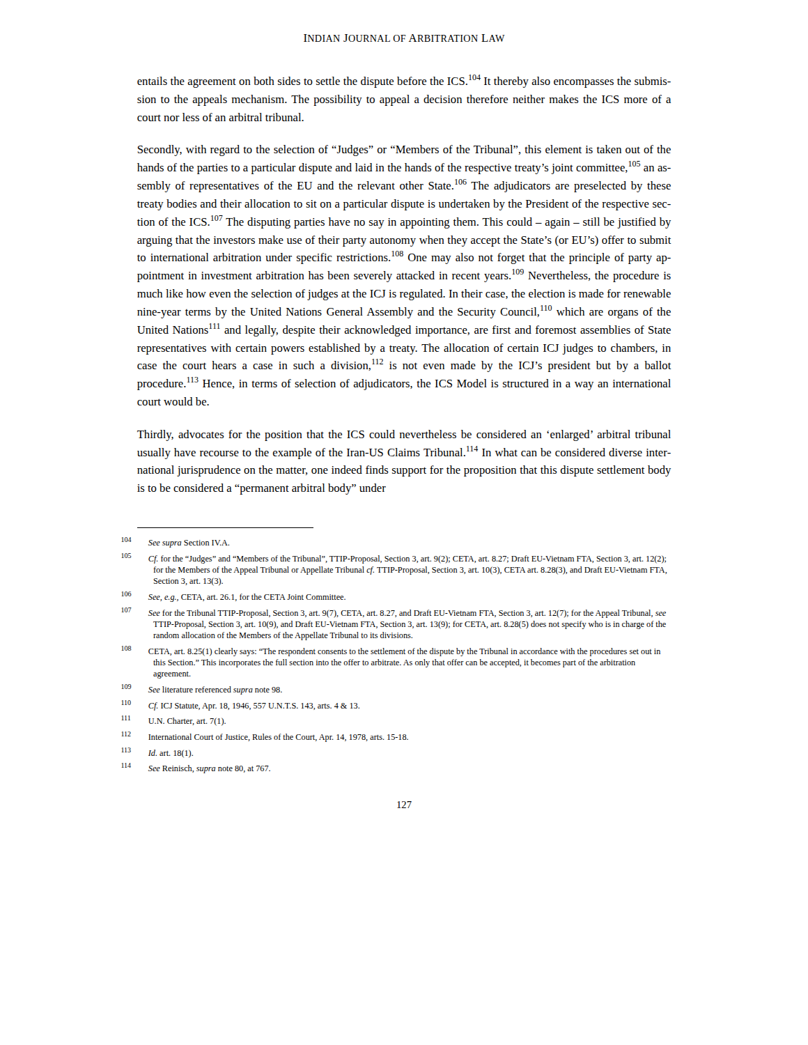INDIAN JOURNAL OF ARBITRATION LAW
entails the agreement on both sides to settle the dispute before the ICS.104 It thereby also encompasses the submission to the appeals mechanism. The possibility to appeal a decision therefore neither makes the ICS more of a court nor less of an arbitral tribunal.
Secondly, with regard to the selection of “Judges” or “Members of the Tribunal”, this element is taken out of the hands of the parties to a particular dispute and laid in the hands of the respective treaty’s joint committee,105 an assembly of representatives of the EU and the relevant other State.106 The adjudicators are preselected by these treaty bodies and their allocation to sit on a particular dispute is undertaken by the President of the respective section of the ICS.107 The disputing parties have no say in appointing them. This could – again – still be justified by arguing that the investors make use of their party autonomy when they accept the State’s (or EU’s) offer to submit to international arbitration under specific restrictions.108 One may also not forget that the principle of party appointment in investment arbitration has been severely attacked in recent years.109 Nevertheless, the procedure is much like how even the selection of judges at the ICJ is regulated. In their case, the election is made for renewable nine-year terms by the United Nations General Assembly and the Security Council,110 which are organs of the United Nations111 and legally, despite their acknowledged importance, are first and foremost assemblies of State representatives with certain powers established by a treaty. The allocation of certain ICJ judges to chambers, in case the court hears a case in such a division,112 is not even made by the ICJ’s president but by a ballot procedure.113 Hence, in terms of selection of adjudicators, the ICS Model is structured in a way an international court would be.
Thirdly, advocates for the position that the ICS could nevertheless be considered an ‘enlarged’ arbitral tribunal usually have recourse to the example of the Iran-US Claims Tribunal.114 In what can be considered diverse international jurisprudence on the matter, one indeed finds support for the proposition that this dispute settlement body is to be considered a “permanent arbitral body” under
104 See supra Section IV.A.
105 Cf. for the “Judges” and “Members of the Tribunal”, TTIP-Proposal, Section 3, art. 9(2); CETA, art. 8.27; Draft EU-Vietnam FTA, Section 3, art. 12(2); for the Members of the Appeal Tribunal or Appellate Tribunal cf. TTIP-Proposal, Section 3, art. 10(3), CETA art. 8.28(3), and Draft EU-Vietnam FTA, Section 3, art. 13(3).
106 See, e.g., CETA, art. 26.1, for the CETA Joint Committee.
107 See for the Tribunal TTIP-Proposal, Section 3, art. 9(7), CETA, art. 8.27, and Draft EU-Vietnam FTA, Section 3, art. 12(7); for the Appeal Tribunal, see TTIP-Proposal, Section 3, art. 10(9), and Draft EU-Vietnam FTA, Section 3, art. 13(9); for CETA, art. 8.28(5) does not specify who is in charge of the random allocation of the Members of the Appellate Tribunal to its divisions.
108 CETA, art. 8.25(1) clearly says: “The respondent consents to the settlement of the dispute by the Tribunal in accordance with the procedures set out in this Section.” This incorporates the full section into the offer to arbitrate. As only that offer can be accepted, it becomes part of the arbitration agreement.
109 See literature referenced supra note 98.
110 Cf. ICJ Statute, Apr. 18, 1946, 557 U.N.T.S. 143, arts. 4 & 13.
111 U.N. Charter, art. 7(1).
112 International Court of Justice, Rules of the Court, Apr. 14, 1978, arts. 15-18.
113 Id. art. 18(1).
114 See Reinisch, supra note 80, at 767.
127